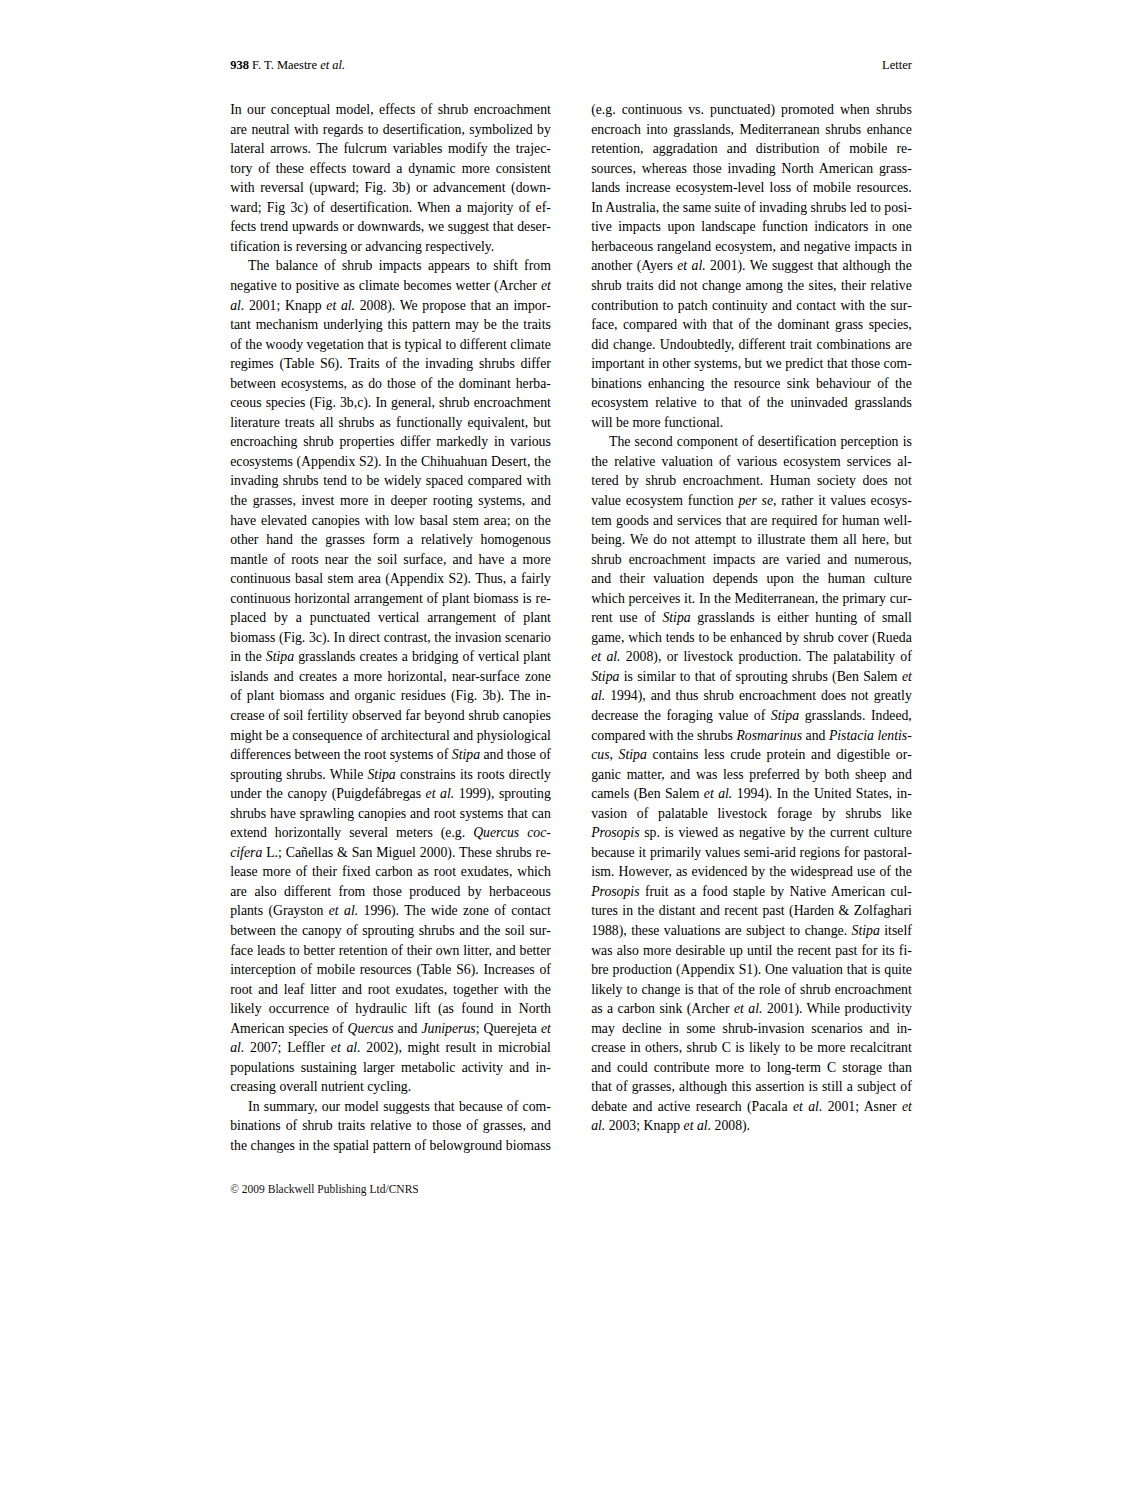938 F. T. Maestre et al.
Letter
In our conceptual model, effects of shrub encroachment are neutral with regards to desertification, symbolized by lateral arrows. The fulcrum variables modify the trajectory of these effects toward a dynamic more consistent with reversal (upward; Fig. 3b) or advancement (downward; Fig 3c) of desertification. When a majority of effects trend upwards or downwards, we suggest that desertification is reversing or advancing respectively.
The balance of shrub impacts appears to shift from negative to positive as climate becomes wetter (Archer et al. 2001; Knapp et al. 2008). We propose that an important mechanism underlying this pattern may be the traits of the woody vegetation that is typical to different climate regimes (Table S6). Traits of the invading shrubs differ between ecosystems, as do those of the dominant herbaceous species (Fig. 3b,c). In general, shrub encroachment literature treats all shrubs as functionally equivalent, but encroaching shrub properties differ markedly in various ecosystems (Appendix S2). In the Chihuahuan Desert, the invading shrubs tend to be widely spaced compared with the grasses, invest more in deeper rooting systems, and have elevated canopies with low basal stem area; on the other hand the grasses form a relatively homogenous mantle of roots near the soil surface, and have a more continuous basal stem area (Appendix S2). Thus, a fairly continuous horizontal arrangement of plant biomass is replaced by a punctuated vertical arrangement of plant biomass (Fig. 3c). In direct contrast, the invasion scenario in the Stipa grasslands creates a bridging of vertical plant islands and creates a more horizontal, near-surface zone of plant biomass and organic residues (Fig. 3b). The increase of soil fertility observed far beyond shrub canopies might be a consequence of architectural and physiological differences between the root systems of Stipa and those of sprouting shrubs. While Stipa constrains its roots directly under the canopy (Puigdefábregas et al. 1999), sprouting shrubs have sprawling canopies and root systems that can extend horizontally several meters (e.g. Quercus coccifera L.; Cañellas & San Miguel 2000). These shrubs release more of their fixed carbon as root exudates, which are also different from those produced by herbaceous plants (Grayston et al. 1996). The wide zone of contact between the canopy of sprouting shrubs and the soil surface leads to better retention of their own litter, and better interception of mobile resources (Table S6). Increases of root and leaf litter and root exudates, together with the likely occurrence of hydraulic lift (as found in North American species of Quercus and Juniperus; Querejeta et al. 2007; Leffler et al. 2002), might result in microbial populations sustaining larger metabolic activity and increasing overall nutrient cycling.
In summary, our model suggests that because of combinations of shrub traits relative to those of grasses, and the changes in the spatial pattern of belowground biomass (e.g. continuous vs. punctuated) promoted when shrubs encroach into grasslands, Mediterranean shrubs enhance retention, aggradation and distribution of mobile resources, whereas those invading North American grasslands increase ecosystem-level loss of mobile resources. In Australia, the same suite of invading shrubs led to positive impacts upon landscape function indicators in one herbaceous rangeland ecosystem, and negative impacts in another (Ayers et al. 2001). We suggest that although the shrub traits did not change among the sites, their relative contribution to patch continuity and contact with the surface, compared with that of the dominant grass species, did change. Undoubtedly, different trait combinations are important in other systems, but we predict that those combinations enhancing the resource sink behaviour of the ecosystem relative to that of the uninvaded grasslands will be more functional.
The second component of desertification perception is the relative valuation of various ecosystem services altered by shrub encroachment. Human society does not value ecosystem function per se, rather it values ecosystem goods and services that are required for human well-being. We do not attempt to illustrate them all here, but shrub encroachment impacts are varied and numerous, and their valuation depends upon the human culture which perceives it. In the Mediterranean, the primary current use of Stipa grasslands is either hunting of small game, which tends to be enhanced by shrub cover (Rueda et al. 2008), or livestock production. The palatability of Stipa is similar to that of sprouting shrubs (Ben Salem et al. 1994), and thus shrub encroachment does not greatly decrease the foraging value of Stipa grasslands. Indeed, compared with the shrubs Rosmarinus and Pistacia lentiscus, Stipa contains less crude protein and digestible organic matter, and was less preferred by both sheep and camels (Ben Salem et al. 1994). In the United States, invasion of palatable livestock forage by shrubs like Prosopis sp. is viewed as negative by the current culture because it primarily values semi-arid regions for pastoralism. However, as evidenced by the widespread use of the Prosopis fruit as a food staple by Native American cultures in the distant and recent past (Harden & Zolfaghari 1988), these valuations are subject to change. Stipa itself was also more desirable up until the recent past for its fibre production (Appendix S1). One valuation that is quite likely to change is that of the role of shrub encroachment as a carbon sink (Archer et al. 2001). While productivity may decline in some shrub-invasion scenarios and increase in others, shrub C is likely to be more recalcitrant and could contribute more to long-term C storage than that of grasses, although this assertion is still a subject of debate and active research (Pacala et al. 2001; Asner et al. 2003; Knapp et al. 2008).
© 2009 Blackwell Publishing Ltd/CNRS